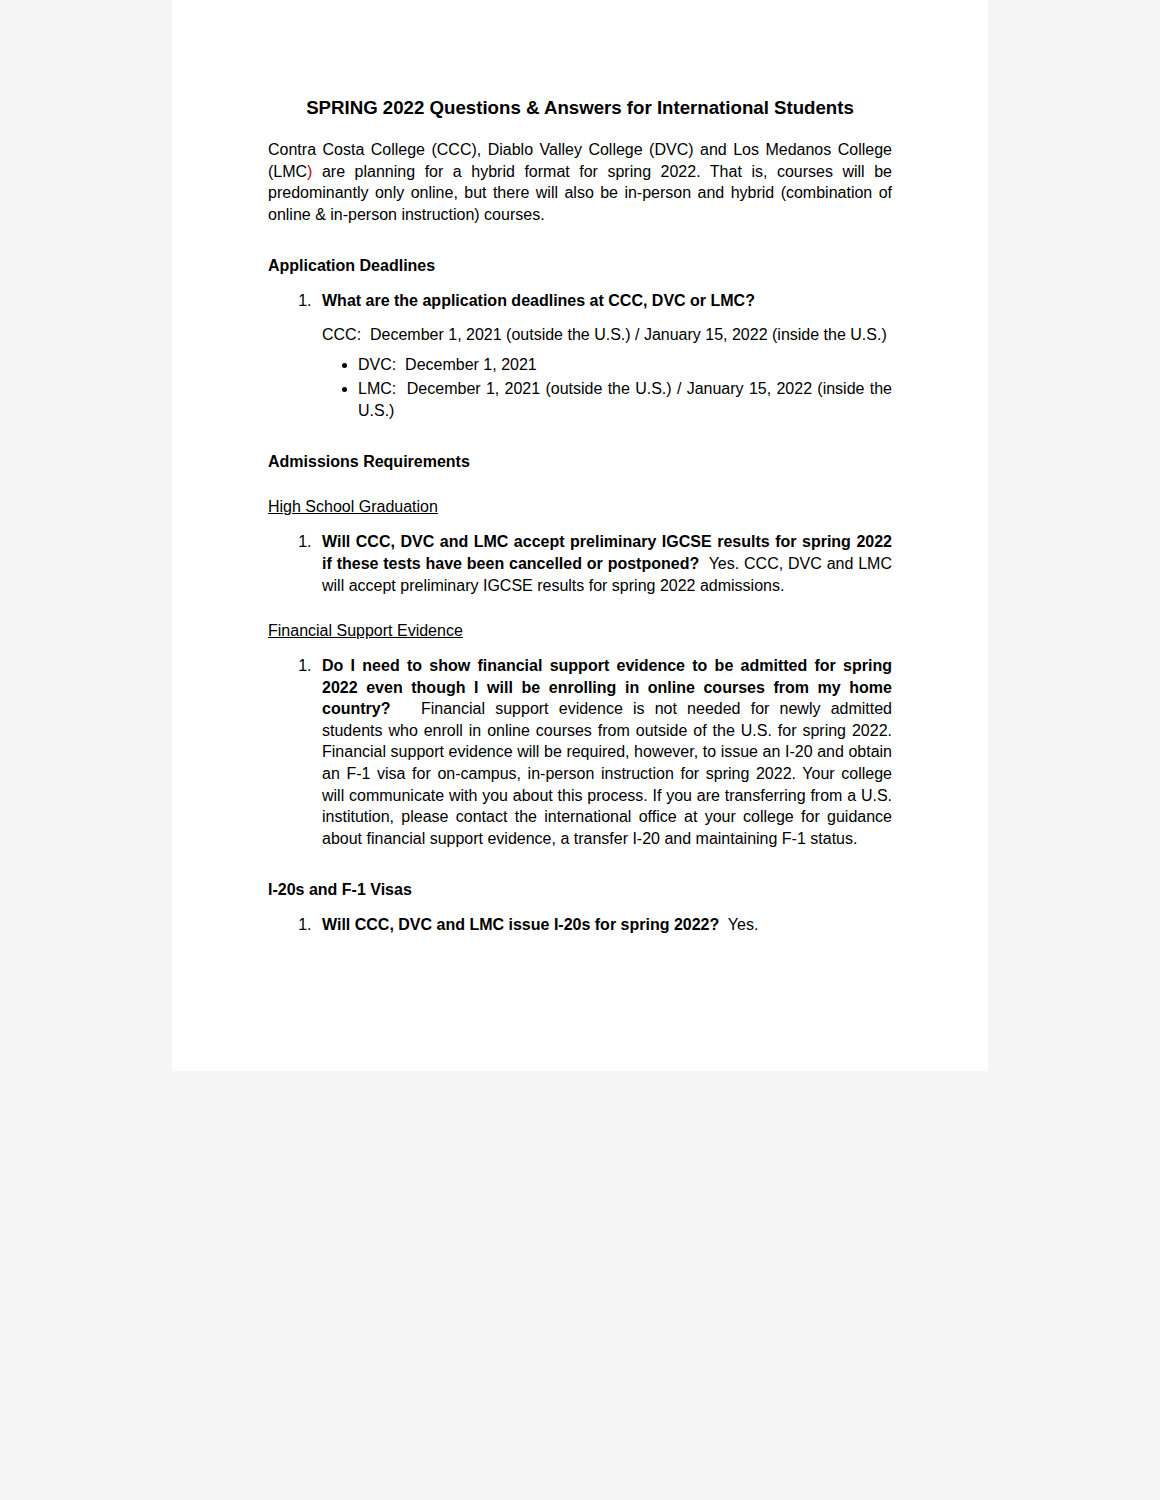SPRING 2022 Questions & Answers for International Students
Contra Costa College (CCC), Diablo Valley College (DVC) and Los Medanos College (LMC) are planning for a hybrid format for spring 2022. That is, courses will be predominantly only online, but there will also be in-person and hybrid (combination of online & in-person instruction) courses.
Application Deadlines
What are the application deadlines at CCC, DVC or LMC?
CCC: December 1, 2021 (outside the U.S.) / January 15, 2022 (inside the U.S.)
DVC: December 1, 2021
LMC: December 1, 2021 (outside the U.S.) / January 15, 2022 (inside the U.S.)
Admissions Requirements
High School Graduation
Will CCC, DVC and LMC accept preliminary IGCSE results for spring 2022 if these tests have been cancelled or postponed? Yes. CCC, DVC and LMC will accept preliminary IGCSE results for spring 2022 admissions.
Financial Support Evidence
Do I need to show financial support evidence to be admitted for spring 2022 even though I will be enrolling in online courses from my home country? Financial support evidence is not needed for newly admitted students who enroll in online courses from outside of the U.S. for spring 2022. Financial support evidence will be required, however, to issue an I-20 and obtain an F-1 visa for on-campus, in-person instruction for spring 2022. Your college will communicate with you about this process. If you are transferring from a U.S. institution, please contact the international office at your college for guidance about financial support evidence, a transfer I-20 and maintaining F-1 status.
I-20s and F-1 Visas
Will CCC, DVC and LMC issue I-20s for spring 2022? Yes.